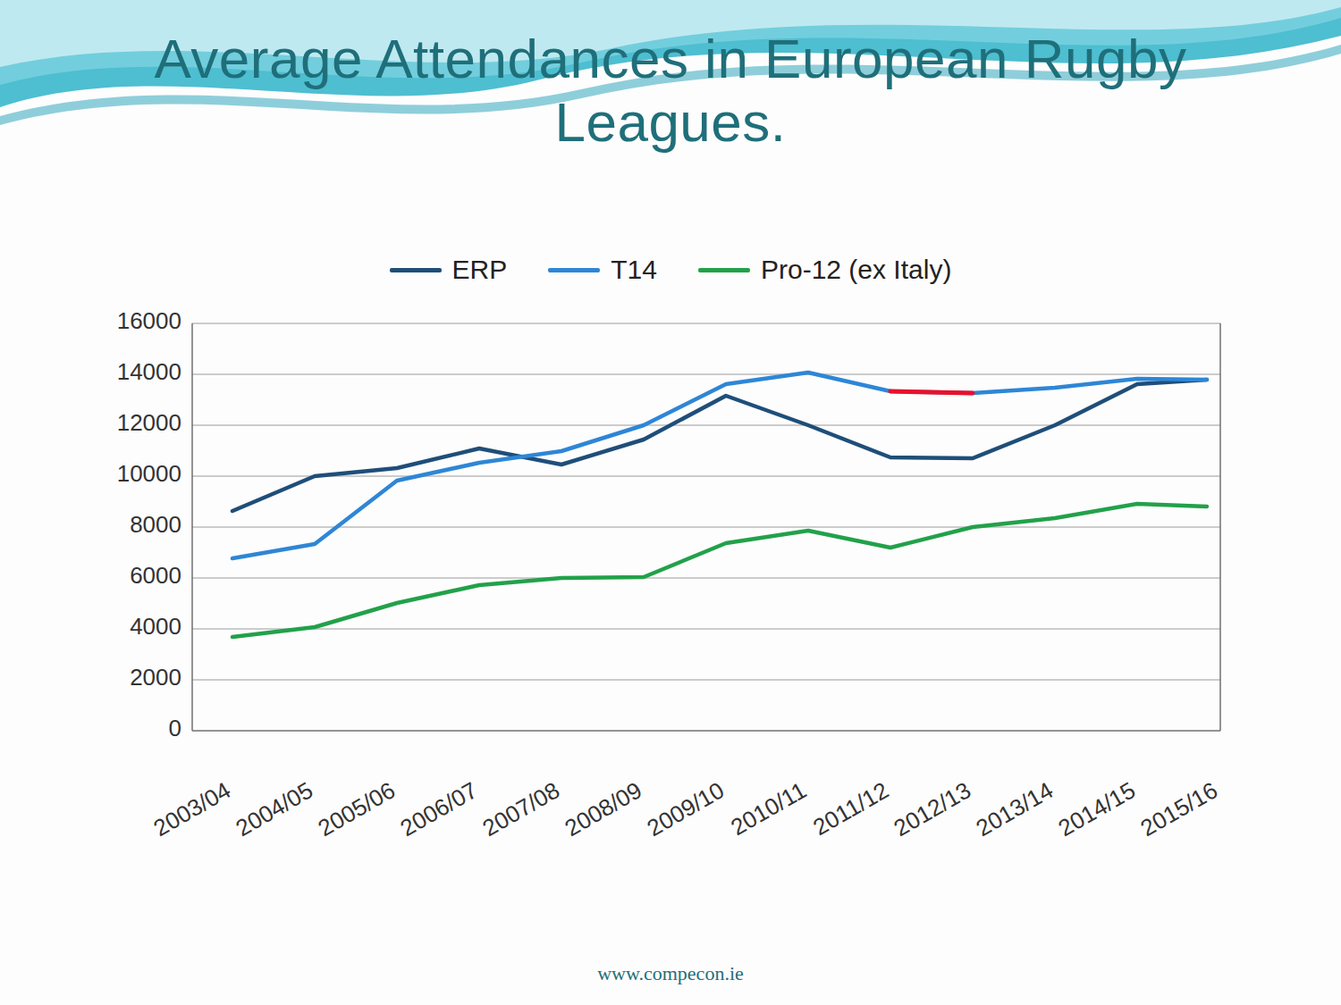Average Attendances in European Rugby
Leagues.
ERP
T14
Pro-12 (ex Italy)
16000 14000 12000 10000 8000 6000 4000 2000 0
2003/04 2004/05 2005/06 2006/07 2007/08 2008/09 2009/10 2010/11 2011/12 2012/13 2013/14 2014/15 2015/16
www.compecon.ie